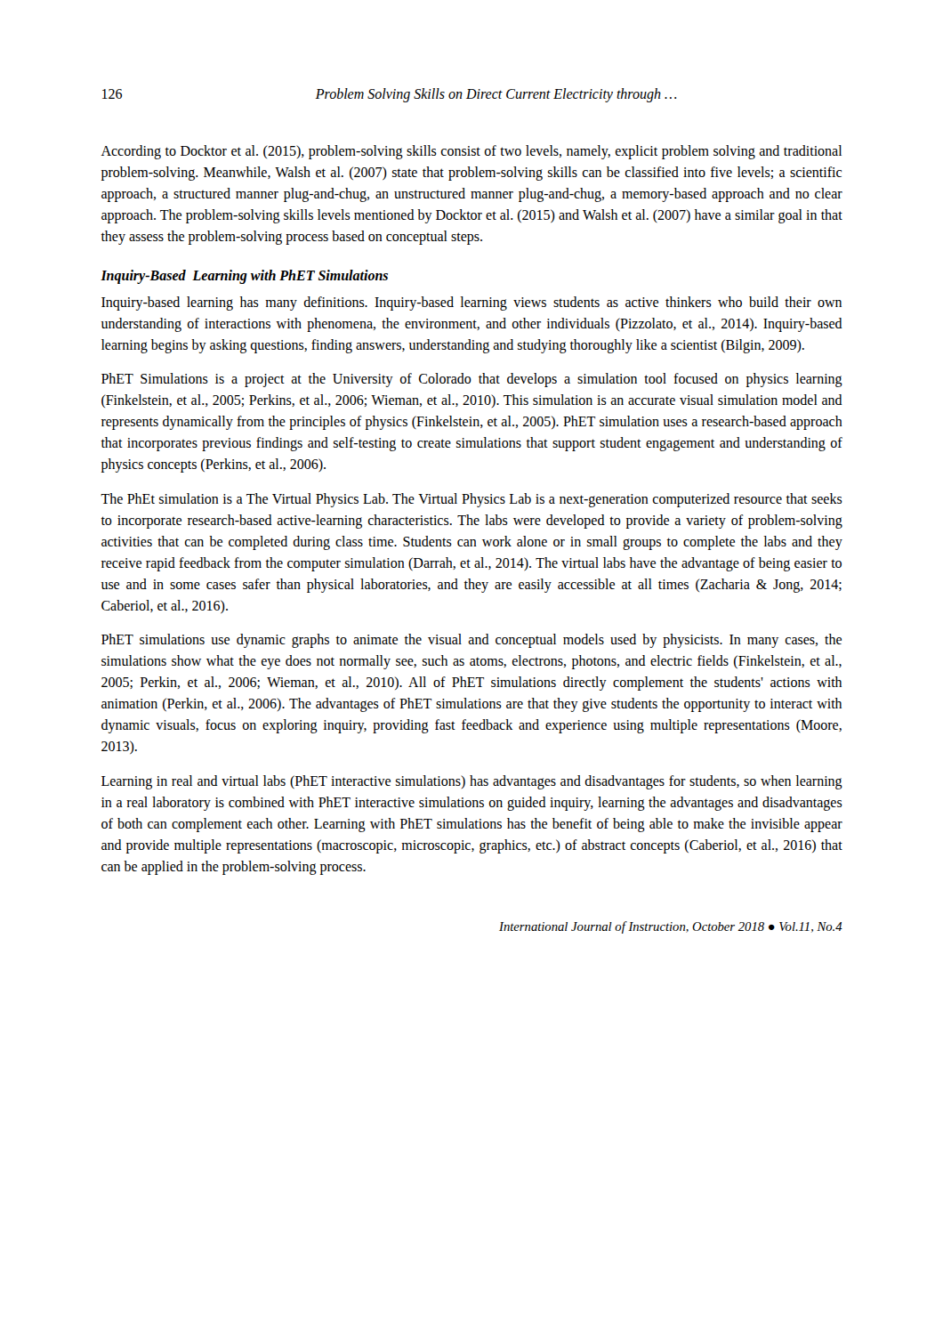126 Problem Solving Skills on Direct Current Electricity through …
According to Docktor et al. (2015), problem-solving skills consist of two levels, namely, explicit problem solving and traditional problem-solving. Meanwhile, Walsh et al. (2007) state that problem-solving skills can be classified into five levels; a scientific approach, a structured manner plug-and-chug, an unstructured manner plug-and-chug, a memory-based approach and no clear approach. The problem-solving skills levels mentioned by Docktor et al. (2015) and Walsh et al. (2007) have a similar goal in that they assess the problem-solving process based on conceptual steps.
Inquiry-Based Learning with PhET Simulations
Inquiry-based learning has many definitions. Inquiry-based learning views students as active thinkers who build their own understanding of interactions with phenomena, the environment, and other individuals (Pizzolato, et al., 2014). Inquiry-based learning begins by asking questions, finding answers, understanding and studying thoroughly like a scientist (Bilgin, 2009).
PhET Simulations is a project at the University of Colorado that develops a simulation tool focused on physics learning (Finkelstein, et al., 2005; Perkins, et al., 2006; Wieman, et al., 2010). This simulation is an accurate visual simulation model and represents dynamically from the principles of physics (Finkelstein, et al., 2005). PhET simulation uses a research-based approach that incorporates previous findings and self-testing to create simulations that support student engagement and understanding of physics concepts (Perkins, et al., 2006).
The PhEt simulation is a The Virtual Physics Lab. The Virtual Physics Lab is a next-generation computerized resource that seeks to incorporate research-based active-learning characteristics. The labs were developed to provide a variety of problem-solving activities that can be completed during class time. Students can work alone or in small groups to complete the labs and they receive rapid feedback from the computer simulation (Darrah, et al., 2014). The virtual labs have the advantage of being easier to use and in some cases safer than physical laboratories, and they are easily accessible at all times (Zacharia & Jong, 2014; Caberiol, et al., 2016).
PhET simulations use dynamic graphs to animate the visual and conceptual models used by physicists. In many cases, the simulations show what the eye does not normally see, such as atoms, electrons, photons, and electric fields (Finkelstein, et al., 2005; Perkin, et al., 2006; Wieman, et al., 2010). All of PhET simulations directly complement the students' actions with animation (Perkin, et al., 2006). The advantages of PhET simulations are that they give students the opportunity to interact with dynamic visuals, focus on exploring inquiry, providing fast feedback and experience using multiple representations (Moore, 2013).
Learning in real and virtual labs (PhET interactive simulations) has advantages and disadvantages for students, so when learning in a real laboratory is combined with PhET interactive simulations on guided inquiry, learning the advantages and disadvantages of both can complement each other. Learning with PhET simulations has the benefit of being able to make the invisible appear and provide multiple representations (macroscopic, microscopic, graphics, etc.) of abstract concepts (Caberiol, et al., 2016) that can be applied in the problem-solving process.
International Journal of Instruction, October 2018 ● Vol.11, No.4